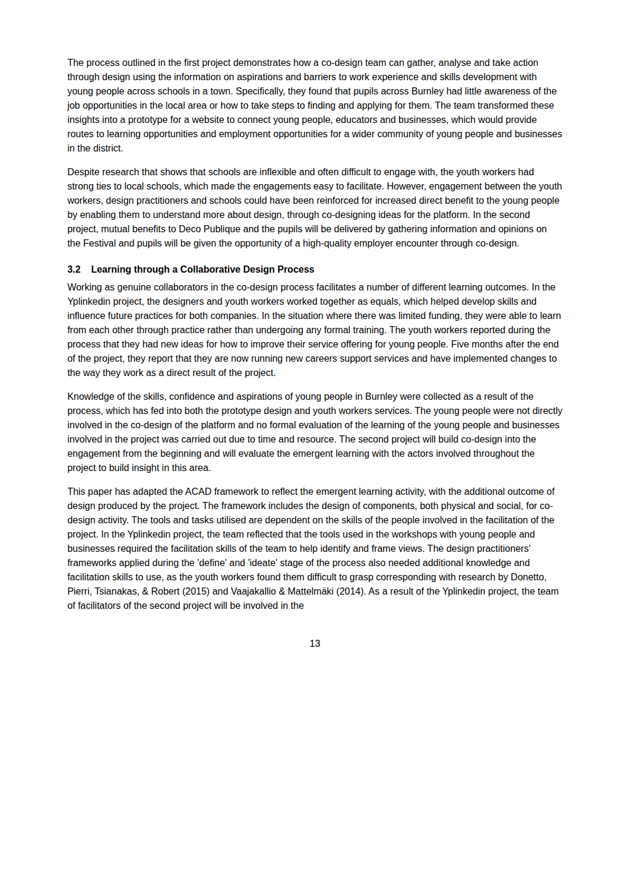The process outlined in the first project demonstrates how a co-design team can gather, analyse and take action through design using the information on aspirations and barriers to work experience and skills development with young people across schools in a town. Specifically, they found that pupils across Burnley had little awareness of the job opportunities in the local area or how to take steps to finding and applying for them. The team transformed these insights into a prototype for a website to connect young people, educators and businesses, which would provide routes to learning opportunities and employment opportunities for a wider community of young people and businesses in the district.
Despite research that shows that schools are inflexible and often difficult to engage with, the youth workers had strong ties to local schools, which made the engagements easy to facilitate. However, engagement between the youth workers, design practitioners and schools could have been reinforced for increased direct benefit to the young people by enabling them to understand more about design, through co-designing ideas for the platform. In the second project, mutual benefits to Deco Publique and the pupils will be delivered by gathering information and opinions on the Festival and pupils will be given the opportunity of a high-quality employer encounter through co-design.
3.2 Learning through a Collaborative Design Process
Working as genuine collaborators in the co-design process facilitates a number of different learning outcomes. In the Yplinkedin project, the designers and youth workers worked together as equals, which helped develop skills and influence future practices for both companies. In the situation where there was limited funding, they were able to learn from each other through practice rather than undergoing any formal training. The youth workers reported during the process that they had new ideas for how to improve their service offering for young people. Five months after the end of the project, they report that they are now running new careers support services and have implemented changes to the way they work as a direct result of the project.
Knowledge of the skills, confidence and aspirations of young people in Burnley were collected as a result of the process, which has fed into both the prototype design and youth workers services. The young people were not directly involved in the co-design of the platform and no formal evaluation of the learning of the young people and businesses involved in the project was carried out due to time and resource. The second project will build co-design into the engagement from the beginning and will evaluate the emergent learning with the actors involved throughout the project to build insight in this area.
This paper has adapted the ACAD framework to reflect the emergent learning activity, with the additional outcome of design produced by the project. The framework includes the design of components, both physical and social, for co-design activity. The tools and tasks utilised are dependent on the skills of the people involved in the facilitation of the project. In the Yplinkedin project, the team reflected that the tools used in the workshops with young people and businesses required the facilitation skills of the team to help identify and frame views. The design practitioners' frameworks applied during the 'define' and 'ideate' stage of the process also needed additional knowledge and facilitation skills to use, as the youth workers found them difficult to grasp corresponding with research by Donetto, Pierri, Tsianakas, & Robert (2015) and Vaajakallio & Mattelmäki (2014). As a result of the Yplinkedin project, the team of facilitators of the second project will be involved in the
13